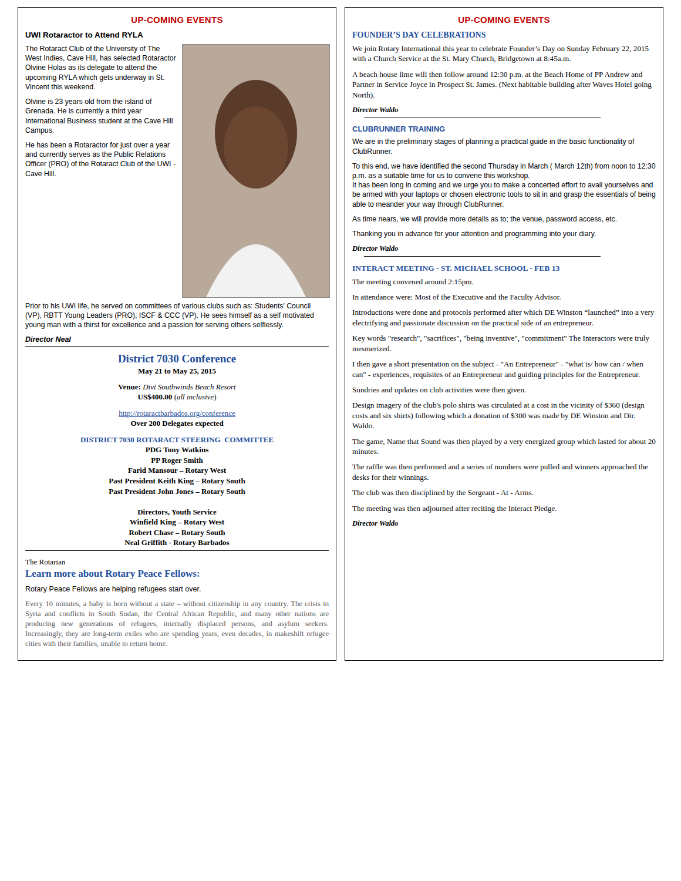UP-COMING EVENTS
UWI Rotaractor to Attend RYLA
The Rotaract Club of the University of The West Indies, Cave Hill, has selected Rotaractor Olvine Holas as its delegate to attend the upcoming RYLA which gets underway in St. Vincent this weekend.
Olvine is 23 years old from the island of Grenada. He is currently a third year International Business student at the Cave Hill Campus.
He has been a Rotaractor for just over a year and currently serves as the Public Relations Officer (PRO) of the Rotaract Club of the UWI - Cave Hill.
Prior to his UWI life, he served on committees of various clubs such as: Students' Council (VP), RBTT Young Leaders (PRO), ISCF & CCC (VP). He sees himself as a self motivated young man with a thirst for excellence and a passion for serving others selflessly.
Director Neal
District 7030 Conference
May 21 to May 25, 2015
Venue: Divi Southwinds Beach Resort
US$400.00 (all inclusive)
http://rotaractbarbados.org/conference
Over 200 Delegates expected
DISTRICT 7030 ROTARACT STEERING COMMITTEE
PDG Tony Watkins
PP Roger Smith
Farid Mansour – Rotary West
Past President Keith King – Rotary South
Past President John Jones – Rotary South
Directors, Youth Service
Winfield King – Rotary West
Robert Chase – Rotary South
Neal Griffith - Rotary Barbados
The Rotarian
Learn more about Rotary Peace Fellows:
Rotary Peace Fellows are helping refugees start over.
Every 10 minutes, a baby is born without a state – without citizenship in any country. The crisis in Syria and conflicts in South Sudan, the Central African Republic, and many other nations are producing new generations of refugees, internally displaced persons, and asylum seekers. Increasingly, they are long-term exiles who are spending years, even decades, in makeshift refugee cities with their families, unable to return home.
UP-COMING EVENTS
FOUNDER’S DAY CELEBRATIONS
We join Rotary International this year to celebrate Founder’s Day on Sunday February 22, 2015 with a Church Service at the St. Mary Church, Bridgetown at 8:45a.m.
A beach house lime will then follow around 12:30 p.m. at the Beach Home of PP Andrew and Partner in Service Joyce in Prospect St. James. (Next habitable building after Waves Hotel going North).
Director Waldo
CLUBRUNNER TRAINING
We are in the preliminary stages of planning a practical guide in the basic functionality of ClubRunner.
To this end, we have identified the second Thursday in March ( March 12th) from noon to 12:30 p.m. as a suitable time for us to convene this workshop.
It has been long in coming and we urge you to make a concerted effort to avail yourselves and be armed with your laptops or chosen electronic tools to sit in and grasp the essentials of being able to meander your way through ClubRunner.
As time nears, we will provide more details as to; the venue, password access, etc.
Thanking you in advance for your attention and programming into your diary.
Director Waldo
INTERACT MEETING - ST. MICHAEL SCHOOL - FEB 13
The meeting convened around 2:15pm.
In attendance were: Most of the Executive and the Faculty Advisor.
Introductions were done and protocols performed after which DE Winston “launched” into a very electrifying and passionate discussion on the practical side of an entrepreneur.
Key words "research", "sacrifices", "being inventive", "commitment" The Interactors were truly mesmerized.
I then gave a short presentation on the subject - "An Entrepreneur" - "what is/ how can / when can" - experiences, requisites of an Entrepreneur and guiding principles for the Entrepreneur.
Sundries and updates on club activities were then given.
Design imagery of the club's polo shirts was circulated at a cost in the vicinity of $360 (design costs and six shirts) following which a donation of $300 was made by DE Winston and Dir. Waldo.
The game, Name that Sound was then played by a very energized group which lasted for about 20 minutes.
The raffle was then performed and a series of numbers were pulled and winners approached the desks for their winnings.
The club was then disciplined by the Sergeant - At - Arms.
The meeting was then adjourned after reciting the Interact Pledge.
Director Waldo